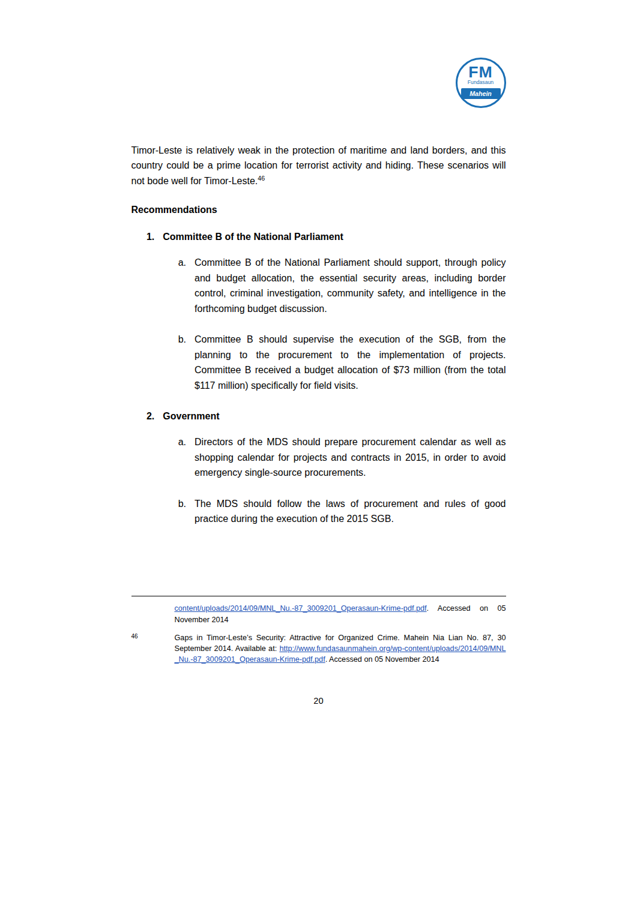FM
Fundasaun
Mahein
Timor-Leste is relatively weak in the protection of maritime and land borders, and this country could be a prime location for terrorist activity and hiding. These scenarios will not bode well for Timor-Leste.46
Recommendations
Committee B of the National Parliament
Committee B of the National Parliament should support, through policy and budget allocation, the essential security areas, including border control, criminal investigation, community safety, and intelligence in the forthcoming budget discussion.
Committee B should supervise the execution of the SGB, from the planning to the procurement to the implementation of projects. Committee B received a budget allocation of $73 million (from the total $117 million) specifically for field visits.
Government
Directors of the MDS should prepare procurement calendar as well as shopping calendar for projects and contracts in 2015, in order to avoid emergency single-source procurements.
The MDS should follow the laws of procurement and rules of good practice during the execution of the 2015 SGB.
content/uploads/2014/09/MNL_Nu.-87_3009201_Operasaun-Krime-pdf.pdf. Accessed on 05 November 2014
46 Gaps in Timor-Leste’s Security: Attractive for Organized Crime. Mahein Nia Lian No. 87, 30 September 2014. Available at: http://www.fundasaunmahein.org/wp-content/uploads/2014/09/MNL_Nu.-87_3009201_Operasaun-Krime-pdf.pdf. Accessed on 05 November 2014
20